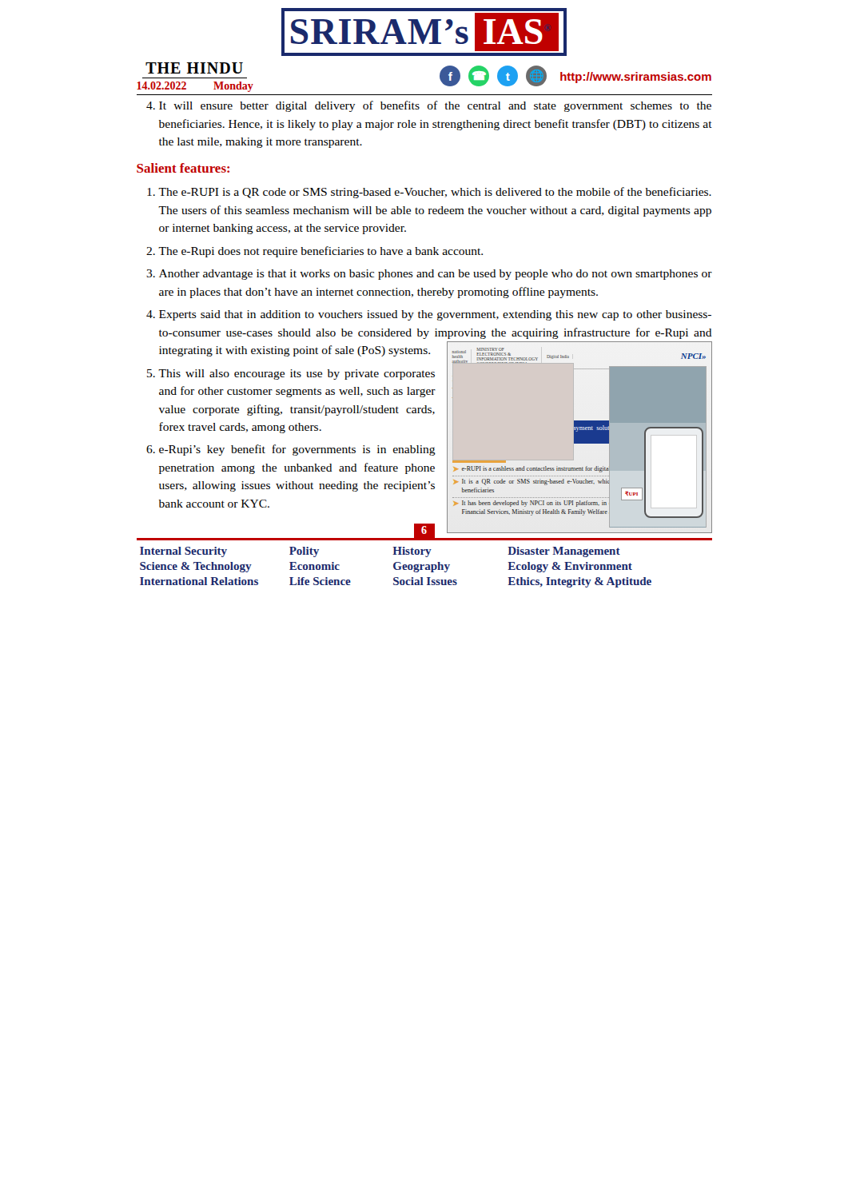SRIRAM’s IAS®
THE HINDU
14.02.2022 Monday
f ☎ t 🌐 http://www.sriramsias.com
It will ensure better digital delivery of benefits of the central and state government schemes to the beneficiaries. Hence, it is likely to play a major role in strengthening direct benefit transfer (DBT) to citizens at the last mile, making it more transparent.
Salient features:
The e-RUPI is a QR code or SMS string-based e-Voucher, which is delivered to the mobile of the beneficiaries. The users of this seamless mechanism will be able to redeem the voucher without a card, digital payments app or internet banking access, at the service provider.
The e-Rupi does not require beneficiaries to have a bank account.
Another advantage is that it works on basic phones and can be used by people who do not own smartphones or are in places that don’t have an internet connection, thereby promoting offline payments.
Experts said that in addition to vouchers issued by the government, extending this new cap to other business-to-consumer use-cases should also be considered by improving the acquiring infrastructure for e-Rupi and integrating it with existing point of sale (PoS) systems.
national
health
authority MINISTRY OF
ELECTRONICS &
INFORMATION TECHNOLOGY
GOVERNMENT OF INDIA Digital India
NPCI»
Launch of
Digital Payment
Solution - eRUPI
A person and purpose specific digital payment solution launched by Hon’ble Prime Minister Shri Narendra Modi
Salient Features:
➤e-RUPI is a cashless and contactless instrument for digital payment
➤It is a QR code or SMS string-based e-Voucher, which is delivered to the mobile of the beneficiaries
➤It has been developed by NPCI on its UPI platform, in collaboration with the Department of Financial Services, Ministry of Health & Family Welfare and National Health Authority.
₹UPI
1/2
This will also encourage its use by private corporates and for other customer segments as well, such as larger value corporate gifting, transit/payroll/student cards, forex travel cards, among others.
e-Rupi’s key benefit for governments is in enabling penetration among the unbanked and feature phone users, allowing issues without needing the recipient’s bank account or KYC.
6
| Internal Security | Polity | History | Disaster Management |
| Science & Technology | Economic | Geography | Ecology & Environment |
| International Relations | Life Science | Social Issues | Ethics, Integrity & Aptitude |